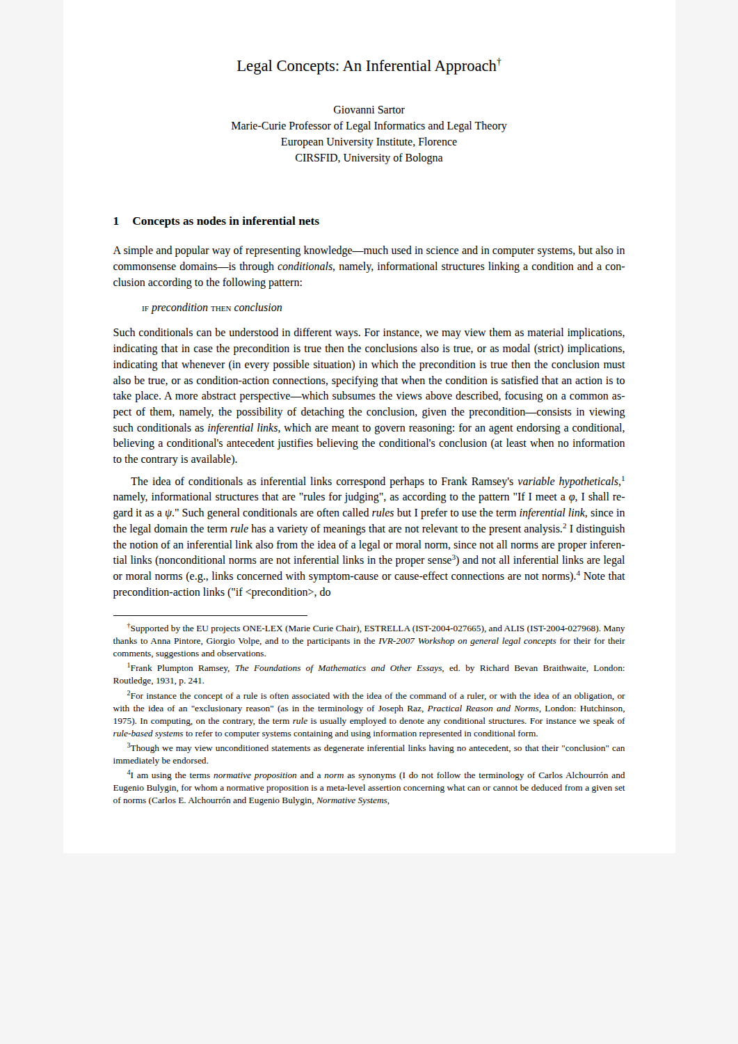Legal Concepts: An Inferential Approach†
Giovanni Sartor Marie-Curie Professor of Legal Informatics and Legal Theory European University Institute, Florence CIRSFID, University of Bologna
1 Concepts as nodes in inferential nets
A simple and popular way of representing knowledge—much used in science and in computer systems, but also in commonsense domains—is through conditionals, namely, informational structures linking a condition and a conclusion according to the following pattern:
if precondition then conclusion
Such conditionals can be understood in different ways. For instance, we may view them as material implications, indicating that in case the precondition is true then the conclusions also is true, or as modal (strict) implications, indicating that whenever (in every possible situation) in which the precondition is true then the conclusion must also be true, or as condition-action connections, specifying that when the condition is satisfied that an action is to take place. A more abstract perspective—which subsumes the views above described, focusing on a common aspect of them, namely, the possibility of detaching the conclusion, given the precondition—consists in viewing such conditionals as inferential links, which are meant to govern reasoning: for an agent endorsing a conditional, believing a conditional's antecedent justifies believing the conditional's conclusion (at least when no information to the contrary is available).
The idea of conditionals as inferential links correspond perhaps to Frank Ramsey's variable hypotheticals,1 namely, informational structures that are "rules for judging", as according to the pattern "If I meet a φ, I shall regard it as a ψ." Such general conditionals are often called rules but I prefer to use the term inferential link, since in the legal domain the term rule has a variety of meanings that are not relevant to the present analysis.2 I distinguish the notion of an inferential link also from the idea of a legal or moral norm, since not all norms are proper inferential links (nonconditional norms are not inferential links in the proper sense3) and not all inferential links are legal or moral norms (e.g., links concerned with symptom-cause or cause-effect connections are not norms).4 Note that precondition-action links ("if <precondition>, do
†Supported by the EU projects ONE-LEX (Marie Curie Chair), ESTRELLA (IST-2004-027665), and ALIS (IST-2004-027968). Many thanks to Anna Pintore, Giorgio Volpe, and to the participants in the IVR-2007 Workshop on general legal concepts for their for their comments, suggestions and observations.
1Frank Plumpton Ramsey, The Foundations of Mathematics and Other Essays, ed. by Richard Bevan Braithwaite, London: Routledge, 1931, p. 241.
2For instance the concept of a rule is often associated with the idea of the command of a ruler, or with the idea of an obligation, or with the idea of an "exclusionary reason" (as in the terminology of Joseph Raz, Practical Reason and Norms, London: Hutchinson, 1975). In computing, on the contrary, the term rule is usually employed to denote any conditional structures. For instance we speak of rule-based systems to refer to computer systems containing and using information represented in conditional form.
3Though we may view unconditioned statements as degenerate inferential links having no antecedent, so that their "conclusion" can immediately be endorsed.
4I am using the terms normative proposition and a norm as synonyms (I do not follow the terminology of Carlos Alchourrón and Eugenio Bulygin, for whom a normative proposition is a meta-level assertion concerning what can or cannot be deduced from a given set of norms (Carlos E. Alchourrón and Eugenio Bulygin, Normative Systems,